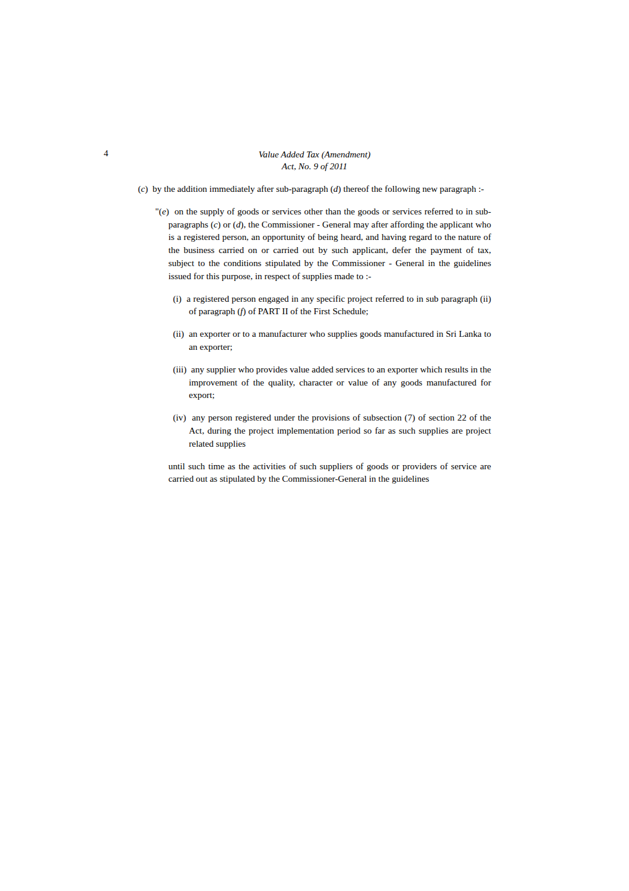4
Value Added Tax (Amendment)
Act, No. 9 of 2011
(c) by the addition immediately after sub-paragraph (d) thereof the following new paragraph :-
"(e) on the supply of goods or services other than the goods or services referred to in sub-paragraphs (c) or (d), the Commissioner - General may after affording the applicant who is a registered person, an opportunity of being heard, and having regard to the nature of the business carried on or carried out by such applicant, defer the payment of tax, subject to the conditions stipulated by the Commissioner - General in the guidelines issued for this purpose, in respect of supplies made to :-
(i) a registered person engaged in any specific project referred to in sub paragraph (ii) of paragraph (f) of PART II of the First Schedule;
(ii) an exporter or to a manufacturer who supplies goods manufactured in Sri Lanka to an exporter;
(iii) any supplier who provides value added services to an exporter which results in the improvement of the quality, character or value of any goods manufactured for export;
(iv) any person registered under the provisions of subsection (7) of section 22 of the Act, during the project implementation period so far as such supplies are project related supplies
until such time as the activities of such suppliers of goods or providers of service are carried out as stipulated by the Commissioner-General in the guidelines